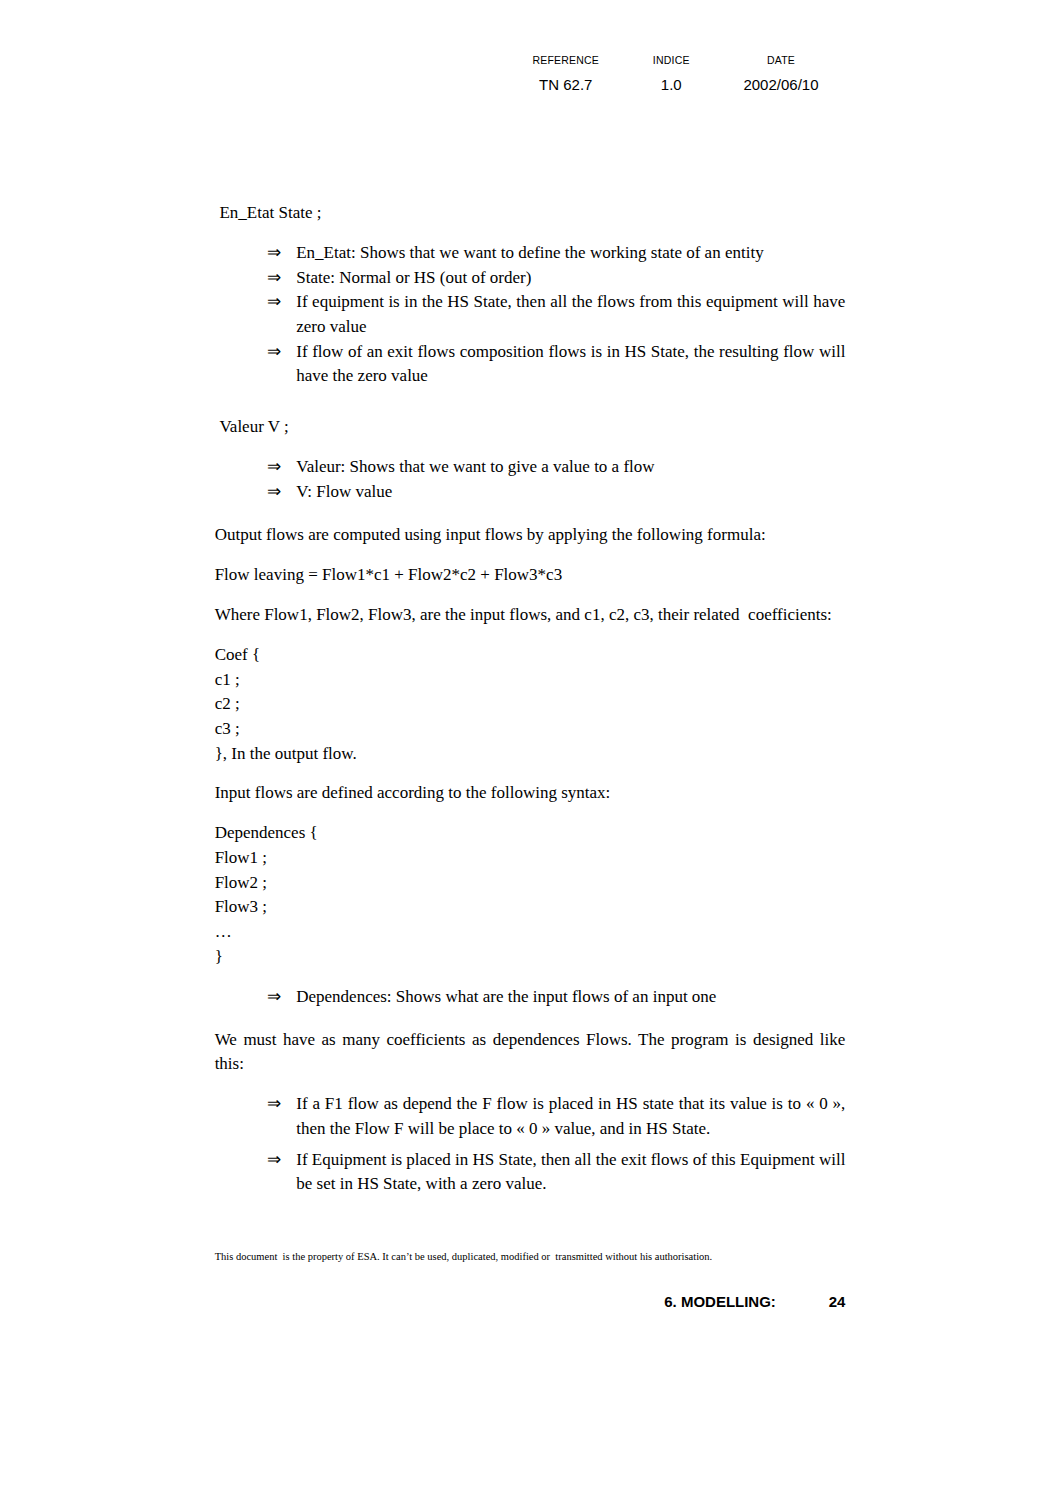| REFERENCE | INDICE | DATE |
| --- | --- | --- |
| TN 62.7 | 1.0 | 2002/06/10 |
En_Etat State ;
En_Etat: Shows that we want to define the working state of an entity
State: Normal or HS (out of order)
If equipment is in the HS State, then all the flows from this equipment will have zero value
If flow of an exit flows composition flows is in HS State, the resulting flow will have the zero value
Valeur V ;
Valeur: Shows that we want to give a value to a flow
V: Flow value
Output flows are computed using input flows by applying the following formula:
Flow leaving = Flow1*c1 + Flow2*c2 + Flow3*c3
Where Flow1, Flow2, Flow3, are the input flows, and c1, c2, c3, their related coefficients:
Coef {
c1 ;
c2 ;
c3 ;
}, In the output flow.
Input flows are defined according to the following syntax:
Dependences {
Flow1 ;
Flow2 ;
Flow3 ;
…
}
Dependences: Shows what are the input flows of an input one
We must have as many coefficients as dependences Flows. The program is designed like this:
If a F1 flow as depend the F flow is placed in HS state that its value is to « 0 », then the Flow F will be place to « 0 » value, and in HS State.
If Equipment is placed in HS State, then all the exit flows of this Equipment will be set in HS State, with a zero value.
This document is the property of ESA. It can’t be used, duplicated, modified or transmitted without his authorisation.
6. MODELLING: 24